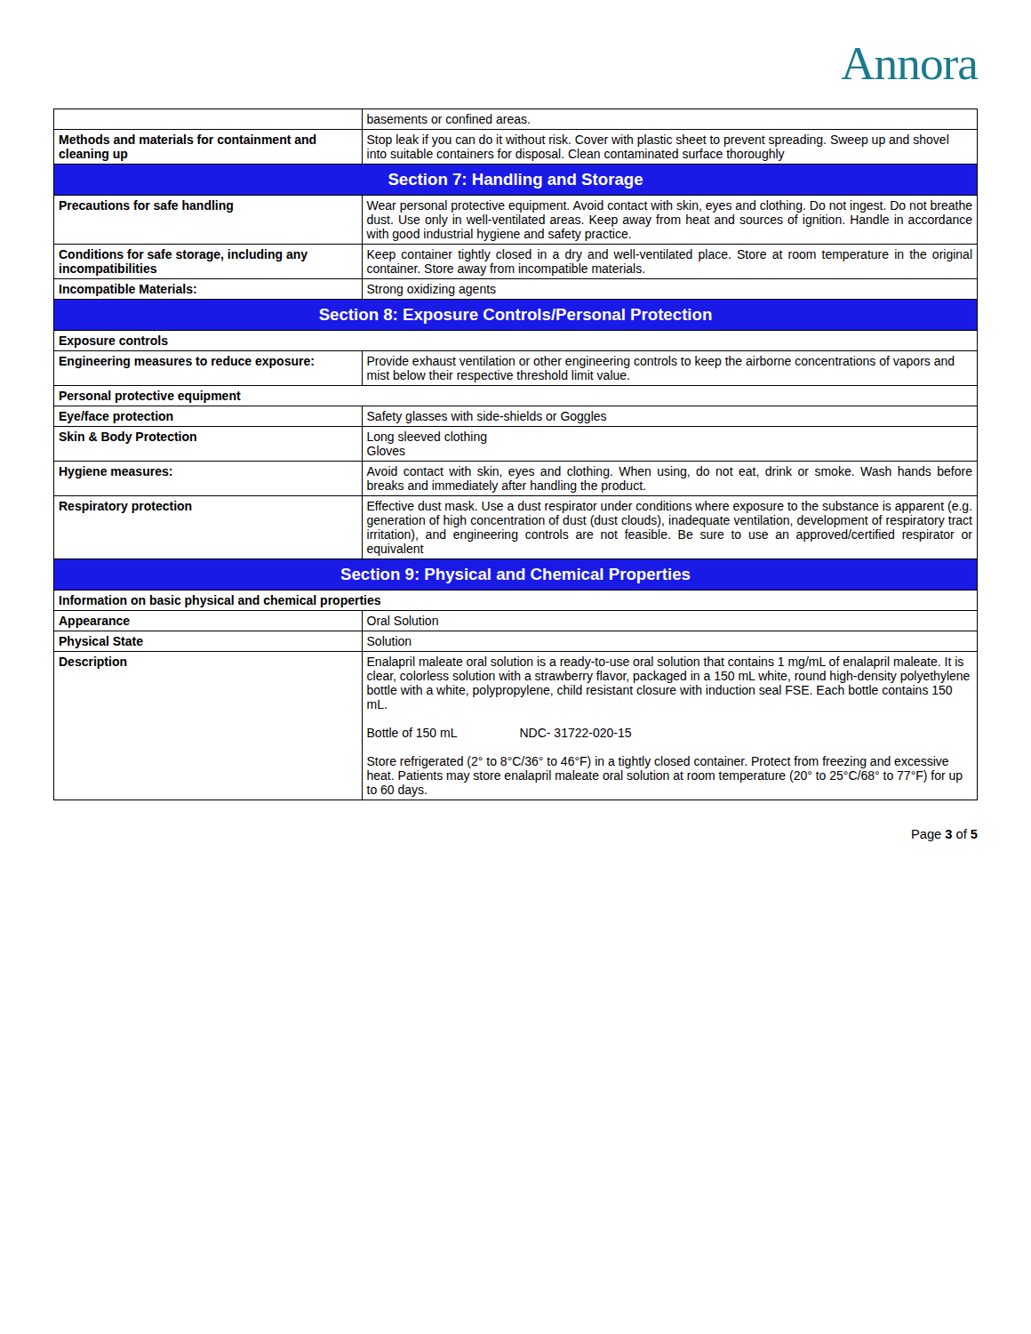Annora
| | basements or confined areas. |
| Methods and materials for containment and cleaning up | Stop leak if you can do it without risk. Cover with plastic sheet to prevent spreading. Sweep up and shovel into suitable containers for disposal. Clean contaminated surface thoroughly |
| Section 7: Handling and Storage |
| Precautions for safe handling | Wear personal protective equipment. Avoid contact with skin, eyes and clothing. Do not ingest. Do not breathe dust. Use only in well-ventilated areas. Keep away from heat and sources of ignition. Handle in accordance with good industrial hygiene and safety practice. |
| Conditions for safe storage, including any incompatibilities | Keep container tightly closed in a dry and well-ventilated place. Store at room temperature in the original container. Store away from incompatible materials. |
| Incompatible Materials: | Strong oxidizing agents |
| Section 8: Exposure Controls/Personal Protection |
| Exposure controls |
| Engineering measures to reduce exposure: | Provide exhaust ventilation or other engineering controls to keep the airborne concentrations of vapors and mist below their respective threshold limit value. |
| Personal protective equipment |
| Eye/face protection | Safety glasses with side-shields or Goggles |
| Skin & Body Protection | Long sleeved clothing Gloves |
| Hygiene measures: | Avoid contact with skin, eyes and clothing. When using, do not eat, drink or smoke. Wash hands before breaks and immediately after handling the product. |
| Respiratory protection | Effective dust mask. Use a dust respirator under conditions where exposure to the substance is apparent (e.g. generation of high concentration of dust (dust clouds), inadequate ventilation, development of respiratory tract irritation), and engineering controls are not feasible. Be sure to use an approved/certified respirator or equivalent |
| Section 9: Physical and Chemical Properties |
| Information on basic physical and chemical properties |
| Appearance | Oral Solution |
| Physical State | Solution |
| Description | Enalapril maleate oral solution is a ready-to-use oral solution that contains 1 mg/mL of enalapril maleate. It is clear, colorless solution with a strawberry flavor, packaged in a 150 mL white, round high-density polyethylene bottle with a white, polypropylene, child resistant closure with induction seal FSE. Each bottle contains 150 mL. Bottle of 150 mL NDC- 31722-020-15 Store refrigerated (2° to 8°C/36° to 46°F) in a tightly closed container. Protect from freezing and excessive heat. Patients may store enalapril maleate oral solution at room temperature (20° to 25°C/68° to 77°F) for up to 60 days. |
Page 3 of 5